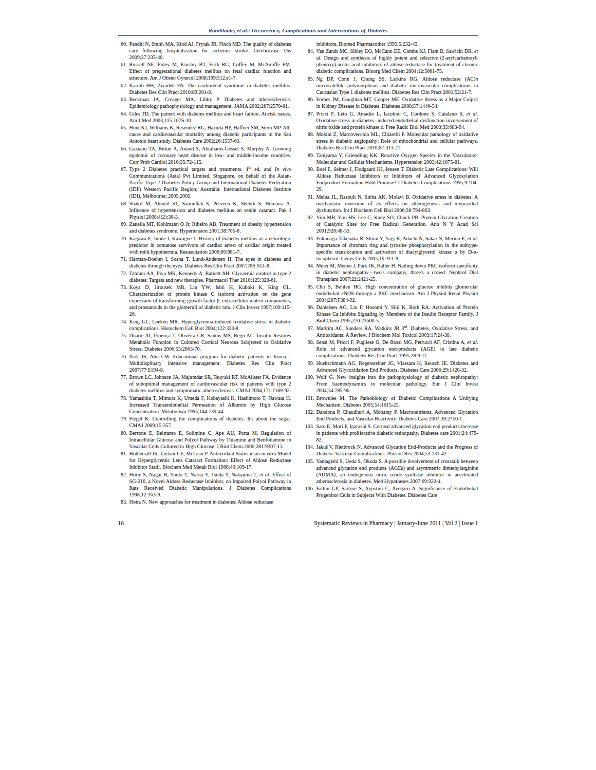Rambhade, et al.: Occurrence, Complications and Interventions of Diabetes
60. Pandhi N, Smith MA, Kind AJ, Frytak JR, Finch MD. The quality of diabetes care following hospitalization for ischemic stroke. Cerebrovasc Dis 2009;27:235-40.
61. Russell NE, Foley M, Kinsley BT, Firth RG, Coffey M, McAuliffe FM. Effect of pregestational diabetes mellitus on fetal cardiac function and structure. Am J Obstet Gynecol 2008;199:312.e1-7.
62. Karnib HH, Ziyadeh FN. The cardiorenal syndrome in diabetes mellitus. Diabetes Res Clin Pract 2010;89:201-8.
63. Beckman JA, Creager MA, Libby P. Diabetes and atherosclerosis: Epidemiology pathophysiology and management. JAMA 2002;287:2570-81.
64. Giles TD. The patient with diabetes mellitus and heart failure: At-risk issues. Am J Med 2003;115:107S-10.
65. Hunt KJ, Williams K, Resendez RG, Hazuda HP, Haffner SM, Stern MP. All-cause and cardiovascular mortality among diabetic participants in the San Antonio heart study. Diabetes Care 2002;26:1557-63.
66. Gaziano TA, Bitton A, Anand S, Abrahams-Gessel S, Murphy A. Growing epidemic of coronary heart disease in low- and middle-income countries. Curr Prob Cardiol 2010;35:72-115.
67. Type 2 Diabetes practical targets and treatments. 4th ed. and In vivo Communications (Asia) Pvt Limited, Singapore, on behalf of the Asian-Pacific Type 2 Diabetes Policy Group and International Diabetes Federation (IDF) Western Pacific Region; Australia: International Diabetes Institute (IDI), Melbourne; 2005.2005.
68. Shakil M, Ahmed ST, Samiullah S, Perveen K, Sheikh S, Humaira A. Influence of hypertension and diabetes mellitus on senile cataract. Pak J Physiol 2008;4(2):30-3.
69. Zanella MT, Kohlmann O Jr, Ribeiro AB. Treatment of obesity hypertension and diabetes syndrome. Hypertension 2001;38:705-8.
70. Kagawa E, Inoue I, Kawagoe T. History of diabetes mellitus as a neurologic predictor in comatose survivors of cardiac arrest of cardiac origin treated with mild hypothermia. Resuscitation 2009;80:881-7.
71. Harman-Boehm I, Sosna T, Lund-Andersen H. The eyes in diabetes and diabetes through the eyes. Diabetes Res Clin Pract 2007;78S:S51-8.
72. Tahrani AA, Piya MK, Kennedy A, Barnett AH. Glycaemic control in type 2 diabetes: Targets and new therapies. Pharmacol Ther 2010;125:328-61.
73. Koya D, Jirousek MR, Lin YW, Ishii H, Kuboki K, King GL. Characterization of protein kinase C isoform activation on the gene expression of transforming growth factor β, extracellular matrix components, and prostanoids in the glomeruli of diabetic rats. J Clin Invest 1997;100:115-26.
74. King GL, Loeken MR. Hyperglycemia-induced oxidative stress in diabetic complications. Histochem Cell Biol 2004;122:333-8.
75. Duarte AI, Proença T, Oliveira CR, Santos MS, Rego AC. Insulin Restores Metabolic Function in Cultured Cortical Neurons Subjected to Oxidative Stress. Diabetes 2006;55:2863-70.
76. Park JS, Ahn CW. Educational program for diabetic patients in Korea—Multidisplinary intensive management. Diabetes Res Clin Pract 2007;77:S194-8.
77. Brown LC, Johnson JA, Majumdar SR, Tsuyuki RT, McAlister FA. Evidence of suboptimal management of cardiovascular risk in patients with type 2 diabetes mellitus and symptomatic atherosclerosis. CMAJ 2004;171:1189-92.
78. Yamashita T, Mimura K, Umeda F, Kobayashi K, Hashimoto T, Nawata H. Increased Transendothelial Permeation of Albumin by High Glucose Concentration. Metabolism 1995;144:739-44.
79. Flegel K. Controlling the complications of diabetes: It's about the sugar. CMAJ 2009;15:357.
80. Berrone E, Beltramo E, Solimine C, Ape AU, Porta M. Regulation of Intracellular Glucose and Polyol Pathway by Thiamine and Benfotiamine in Vascular Cells Cultured in High Glucose. J Biol Chem 2006;281:9307-13.
81. Hothersall JS, Taylaur CE, McLean P. Antioxidant Status in an in vitro Model for Hyperglycemic Lens Cataract Formation: Effect of Aldose Reductase Inhibitor Statil. Biochem Med Metab Biol 1988;40:109-17.
82. Horie S, Nagai H, Yuuki T, Narita Y, Tsuda Y, Nakajima T, et al. Effect of SG-210, a Novel Aldose Reductase Inhibitor, on Impaired Polyol Pathway in Rats Received Diabetic Manipulations. J Diabetes Complications 1998;12:163-9.
83. Hotta N. New approaches for treatment in diabetes: Aldose reductase
inhibitors. Biomed Pharmacother 1995;5:232-43.
84. Van Zandt MC, Sibley EO, McCann EE, Combs KJ, Flam B, Sawicki DR, et al. Design and synthesis of highly potent and selective (2-arylcarbamoyl-phenoxy)-acetic acid inhibitors of aldose reductase for treatment of chronic diabetic complications. Bioorg Med Chem 2004;12:5661-75.
85. Ng DP, Conn J, Chung SS, Larkins RG. Aldose reductase (AC)n microsatellite polymorphism and diabetic microvascular complications in Caucasian Type 1 diabetes mellitus. Diabetes Res Clin Pract 2001;52:21-7.
86. Forbes JM, Coughlan MT, Cooper ME. Oxidative Stress as a Major Culprit in Kidney Disease in Diabetes. Diabetes 2008;57:1446-54.
87. Pricci F, Leto G, Amadio L, Iacobini C, Cordone S, Catalano S, et al. Oxidative stress in diabetes- induced endothelial dysfunction involvement of nitric oxide and protein kinase c. Free Radic Biol Med 2003;35:683-94.
88. Mokini Z, Marcovecchio ML, Chiarelli F. Molecular pathology of oxidative stress in diabetic angiopathy: Role of mitochondrial and cellular pathways. Diabetes Res Clin Pract 2010;87:313-21.
89. Taniyama Y, Griendling KK. Reactive Oxygen Species in the Vasculature: Molecular and Cellular Mechanisms. Hypertension 2003;42:1075-81.
90. Boel E, Selmer J, Flodgaard HJ, Jensen T. Diabetic Late Complications: Will Aldose Reductase Inhibitors or Inhibitors of Advanced Glycosylation Endproduct Formation Hold Promise? J Diabetes Complications 1995;9:104-29.
91. Mehta JL, Rasouli N, Sinha AK, Molavi B. Oxidative stress in diabetes: A mechanistic overview of its effects on atherogenesis and myocardial dysfunction. Int J Biochem Cell Biol 2006;38:794-803.
92. Yim MB, Yim HS, Lee C, Kang SO, Chock PB. Protein Glycation Creation of Catalytic Sites for Free Radical Generation. Ann N Y Acad Sci 2001;928:48-53.
93. Fukunaga-Takenaka R, Shirai Y, Yagi K, Adachi N, Sakai N, Merino E, et al. Importance of chroman ring and tyrosine phosphorylation in the subtype-specific translocation and activation of diacylglycerol kinase α by D-α-tocopherol. Genes Cells 2005;10:311-9.
94. Meier M, Menne J, Park JK, Haller H. Nailing down PKC isoform specificity in diabetic nephropathy—two's company, three's a crowd. Nephrol Dial Transplant 2007;22:2421-25.
95. Chu S, Bohlen HG. High concentration of glucose inhibits glomerular endothelial eNOS through a PKC mechanism. Am J Physiol Renal Physiol 2004;287:F384-92.
96. Danielsen AG, Liu F, Hosomi Y, Shii K, Roth RA. Activation of Protein Kinase Ca Inhibits Signaling by Members of the Insulin Receptor Family. J Biol Chem 1995;270:21600-5.
97. Maritim AC, Sanders RA, Watkins JB 3rd. Diabetes, Oxidative Stress, and Antioxidants: A Review. J Biochem Mol Toxicol 2003;17:24-38.
98. Sensi M, Pricci F, Pugliese G, De Rossi MG, Petrucci AF, Cristina A, et al. Role of advanced glycation end-products (AGE) in late diabetic complications. Diabetes Res Clin Pract 1995;28:9-17.
99. Huebschmann AG, Regensteiner JG, Vlassara H, Reusch JE. Diabetes and Advanced Glycoxidation End Products. Diabetes Care 2006;29:1420-32.
100. Wolf G. New insights into the pathophysiology of diabetic nephropathy: From haemodynamics to molecular pathology. Eur J Clin Invest 2004;34:785-96.
101. Brownlee M. The Pathobiology of Diabetic Complications A Unifying Mechanism. Diabetes 2005;54:1615-25.
102. Dandona P, Chaudhuri A, Mohanty P. Macronutrients, Advanced Glycation End Products, and Vascular Reactivity. Diabetes Care 2007;30:2750-1.
103. Sato E, Mori F, Igarashi S. Corneal advanced glycation end products increase in patients with proliferative diabetic retinopathy. Diabetes care 2001;24:479-82.
104. Jakuš V, Rietbrock N. Advanced Glycation End-Products and the Progress of Diabetic Vascular Complications. Physiol Res 2004;53:131-42.
105. Yamagishi S, Ueda S, Okuda S. A possible involvement of crosstalk between advanced glycation end products (AGEs) and asymmetric dimethylarginine (ADMA), an endogenous nitric oxide synthase inhibitor in accelerated atherosclerosis in diabetes. Med Hypotheses 2007;69:922-4.
106. Fadini GP, Sartore S, Agostini C, Avogaro A. Significance of Endothelial Progenitor Cells in Subjects With Diabetes. Diabetes Care
16 Systematic Reviews in Pharmacy | January-June 2011 | Vol 2 | Issue 1